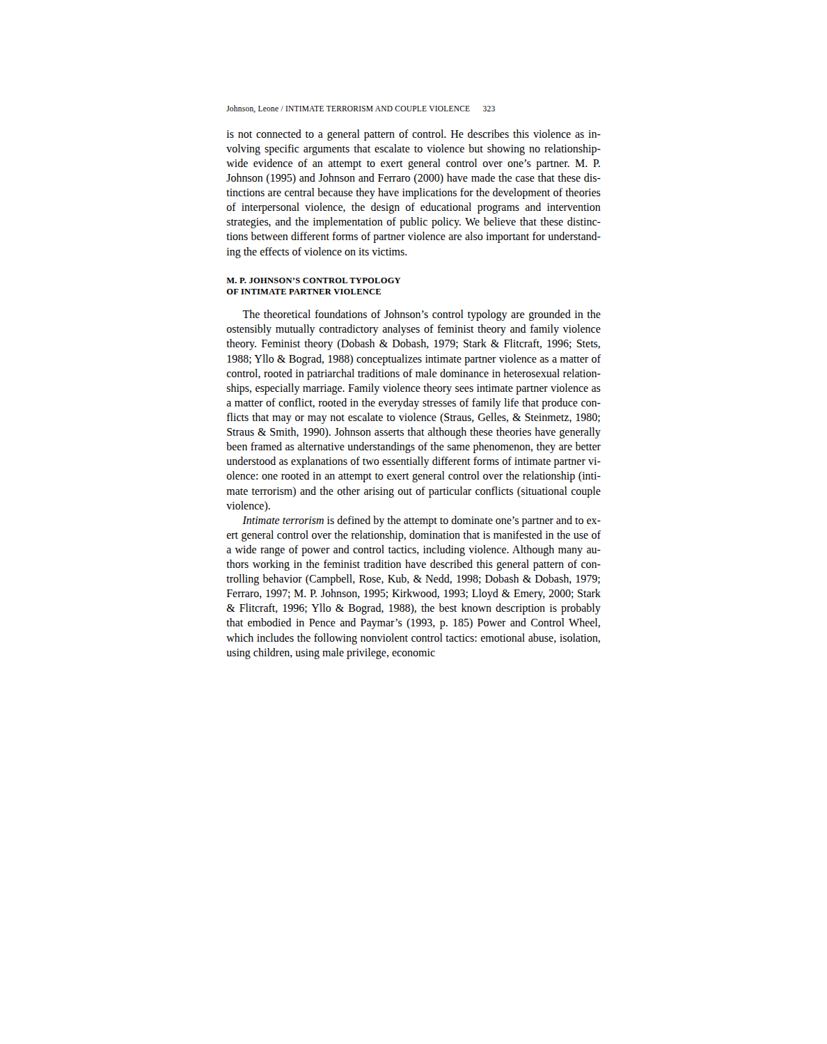Johnson, Leone / INTIMATE TERRORISM AND COUPLE VIOLENCE323
is not connected to a general pattern of control. He describes this violence as involving specific arguments that escalate to violence but showing no relationship-wide evidence of an attempt to exert general control over one’s partner. M. P. Johnson (1995) and Johnson and Ferraro (2000) have made the case that these distinctions are central because they have implications for the development of theories of interpersonal violence, the design of educational programs and intervention strategies, and the implementation of public policy. We believe that these distinctions between different forms of partner violence are also important for understanding the effects of violence on its victims.
M. P. JOHNSON’S CONTROL TYPOLOGY
OF INTIMATE PARTNER VIOLENCE
The theoretical foundations of Johnson’s control typology are grounded in the ostensibly mutually contradictory analyses of feminist theory and family violence theory. Feminist theory (Dobash & Dobash, 1979; Stark & Flitcraft, 1996; Stets, 1988; Yllo & Bograd, 1988) conceptualizes intimate partner violence as a matter of control, rooted in patriarchal traditions of male dominance in heterosexual relationships, especially marriage. Family violence theory sees intimate partner violence as a matter of conflict, rooted in the everyday stresses of family life that produce conflicts that may or may not escalate to violence (Straus, Gelles, & Steinmetz, 1980; Straus & Smith, 1990). Johnson asserts that although these theories have generally been framed as alternative understandings of the same phenomenon, they are better understood as explanations of two essentially different forms of intimate partner violence: one rooted in an attempt to exert general control over the relationship (intimate terrorism) and the other arising out of particular conflicts (situational couple violence).
Intimate terrorism is defined by the attempt to dominate one’s partner and to exert general control over the relationship, domination that is manifested in the use of a wide range of power and control tactics, including violence. Although many authors working in the feminist tradition have described this general pattern of controlling behavior (Campbell, Rose, Kub, & Nedd, 1998; Dobash & Dobash, 1979; Ferraro, 1997; M. P. Johnson, 1995; Kirkwood, 1993; Lloyd & Emery, 2000; Stark & Flitcraft, 1996; Yllo & Bograd, 1988), the best known description is probably that embodied in Pence and Paymar’s (1993, p. 185) Power and Control Wheel, which includes the following nonviolent control tactics: emotional abuse, isolation, using children, using male privilege, economic